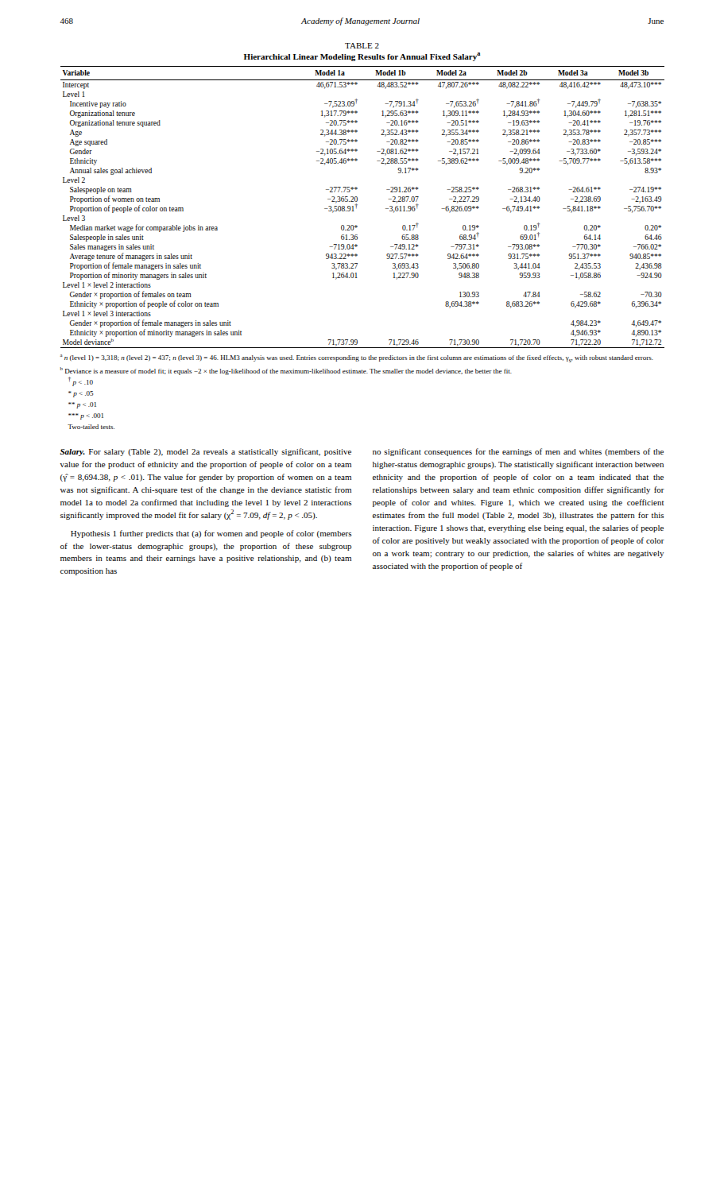468 Academy of Management Journal June
TABLE 2 Hierarchical Linear Modeling Results for Annual Fixed Salarya
| Variable | Model 1a | Model 1b | Model 2a | Model 2b | Model 3a | Model 3b |
| --- | --- | --- | --- | --- | --- | --- |
| Intercept | 46,671.53*** | 48,483.52*** | 47,807.26*** | 48,082.22*** | 48,416.42*** | 48,473.10*** |
| Level 1 | | | | | | |
| Incentive pay ratio | −7,523.09 † | −7,791.34 † | −7,653.26 † | −7,841.86 † | −7,449.79 † | −7,638.35* |
| Organizational tenure | 1,317.79*** | 1,295.63*** | 1,309.11*** | 1,284.93*** | 1,304.60*** | 1,281.51*** |
| Organizational tenure squared | −20.75*** | −20.16*** | −20.51*** | −19.63*** | −20.41*** | −19.76*** |
| Age | 2,344.38*** | 2,352.43*** | 2,355.34*** | 2,358.21*** | 2,353.78*** | 2,357.73*** |
| Age squared | −20.75*** | −20.82*** | −20.85*** | −20.86*** | −20.83*** | −20.85*** |
| Gender | −2,105.64*** | −2,081.62*** | −2,157.21 | −2,099.64 | −3,733.60* | −3,593.24* |
| Ethnicity | −2,405.46*** | −2,288.55*** | −5,389.62*** | −5,009.48*** | −5,709.77*** | −5,613.58*** |
| Annual sales goal achieved | | 9.17** | | 9.20** | | 8.93* |
| Level 2 | | | | | | |
| Salespeople on team | −277.75** | −291.26** | −258.25** | −268.31** | −264.61** | −274.19** |
| Proportion of women on team | −2,365.20 | −2,287.07 | −2,227.29 | −2,134.40 | −2,238.69 | −2,163.49 |
| Proportion of people of color on team | −3,508.91 † | −3,611.96 † | −6,826.09** | −6,749.41** | −5,841.18** | −5,756.70** |
| Level 3 | | | | | | |
| Median market wage for comparable jobs in area | 0.20* | 0.17 † | 0.19* | 0.19 † | 0.20* | 0.20* |
| Salespeople in sales unit | 61.36 | 65.88 | 68.94 † | 69.01 † | 64.14 | 64.46 |
| Sales managers in sales unit | −719.04* | −749.12* | −797.31* | −793.08** | −770.30* | −766.02* |
| Average tenure of managers in sales unit | 943.22*** | 927.57*** | 942.64*** | 931.75*** | 951.37*** | 940.85*** |
| Proportion of female managers in sales unit | 3,783.27 | 3,693.43 | 3,506.80 | 3,441.04 | 2,435.53 | 2,436.98 |
| Proportion of minority managers in sales unit | 1,264.01 | 1,227.90 | 948.38 | 959.93 | −1,058.86 | −924.90 |
| Level 1 × level 2 interactions | | | | | | |
| Gender × proportion of females on team | | | 130.93 | 47.84 | −58.62 | −70.30 |
| Ethnicity × proportion of people of color on team | | | 8,694.38** | 8,683.26** | 6,429.68* | 6,396.34* |
| Level 1 × level 3 interactions | | | | | | |
| Gender × proportion of female managers in sales unit | | | | | 4,984.23* | 4,649.47* |
| Ethnicity × proportion of minority managers in sales unit | | | | | 4,946.93* | 4,890.13* |
| Model deviance b | 71,737.99 | 71,729.46 | 71,730.90 | 71,720.70 | 71,722.20 | 71,712.72 |
a n (level 1) = 3,318; n (level 2) = 437; n (level 3) = 46. HLM3 analysis was used. Entries corresponding to the predictors in the first column are estimations of the fixed effects, γs, with robust standard errors.
b Deviance is a measure of model fit; it equals −2 × the log-likelihood of the maximum-likelihood estimate. The smaller the model deviance, the better the fit.
† p < .10
* p < .05
** p < .01
*** p < .001
Two-tailed tests.
Salary. For salary (Table 2), model 2a reveals a statistically significant, positive value for the product of ethnicity and the proportion of people of color on a team (γ̂ = 8,694.38, p < .01). The value for gender by proportion of women on a team was not significant. A chi-square test of the change in the deviance statistic from model 1a to model 2a confirmed that including the level 1 by level 2 interactions significantly improved the model fit for salary (χ2 = 7.09, df = 2, p < .05).
Hypothesis 1 further predicts that (a) for women and people of color (members of the lower-status demographic groups), the proportion of these subgroup members in teams and their earnings have a positive relationship, and (b) team composition has
no significant consequences for the earnings of men and whites (members of the higher-status demographic groups). The statistically significant interaction between ethnicity and the proportion of people of color on a team indicated that the relationships between salary and team ethnic composition differ significantly for people of color and whites. Figure 1, which we created using the coefficient estimates from the full model (Table 2, model 3b), illustrates the pattern for this interaction. Figure 1 shows that, everything else being equal, the salaries of people of color are positively but weakly associated with the proportion of people of color on a work team; contrary to our prediction, the salaries of whites are negatively associated with the proportion of people of